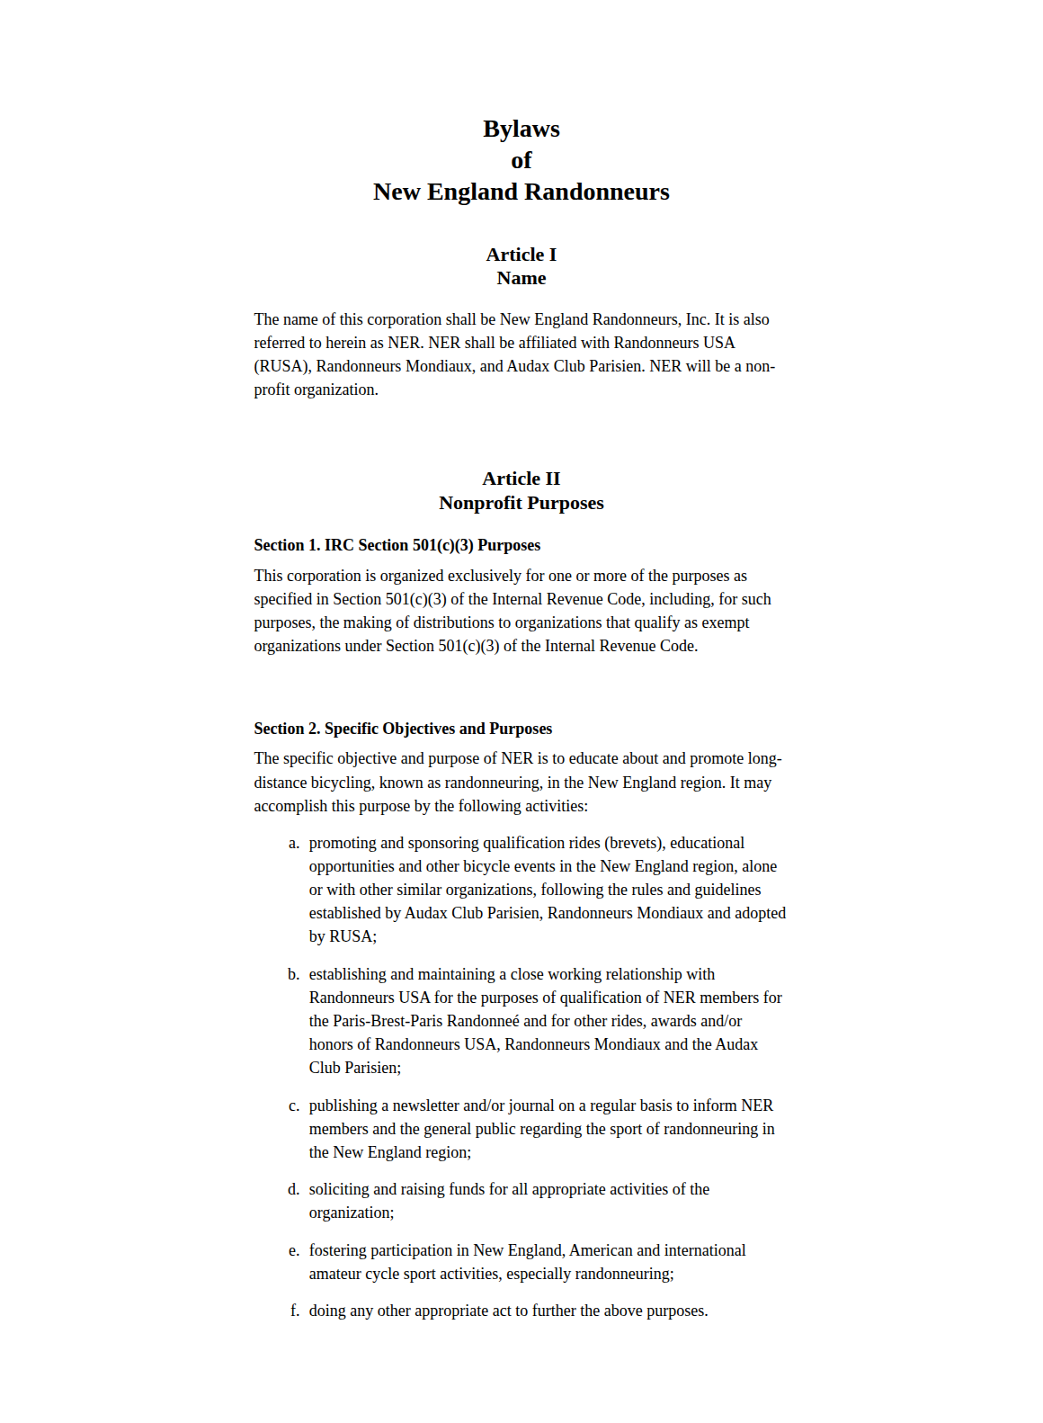Bylaws
of
New England Randonneurs
Article I Name
The name of this corporation shall be New England Randonneurs, Inc. It is also referred to herein as NER. NER shall be affiliated with Randonneurs USA (RUSA), Randonneurs Mondiaux, and Audax Club Parisien. NER will be a non-profit organization.
Article II Nonprofit Purposes
Section 1. IRC Section 501(c)(3) Purposes
This corporation is organized exclusively for one or more of the purposes as specified in Section 501(c)(3) of the Internal Revenue Code, including, for such purposes, the making of distributions to organizations that qualify as exempt organizations under Section 501(c)(3) of the Internal Revenue Code.
Section 2. Specific Objectives and Purposes
The specific objective and purpose of NER is to educate about and promote long-distance bicycling, known as randonneuring, in the New England region. It may accomplish this purpose by the following activities:
promoting and sponsoring qualification rides (brevets), educational opportunities and other bicycle events in the New England region, alone or with other similar organizations, following the rules and guidelines established by Audax Club Parisien, Randonneurs Mondiaux and adopted by RUSA;
establishing and maintaining a close working relationship with Randonneurs USA for the purposes of qualification of NER members for the Paris-Brest-Paris Randonneé and for other rides, awards and/or honors of Randonneurs USA, Randonneurs Mondiaux and the Audax Club Parisien;
publishing a newsletter and/or journal on a regular basis to inform NER members and the general public regarding the sport of randonneuring in the New England region;
soliciting and raising funds for all appropriate activities of the organization;
fostering participation in New England, American and international amateur cycle sport activities, especially randonneuring;
doing any other appropriate act to further the above purposes.